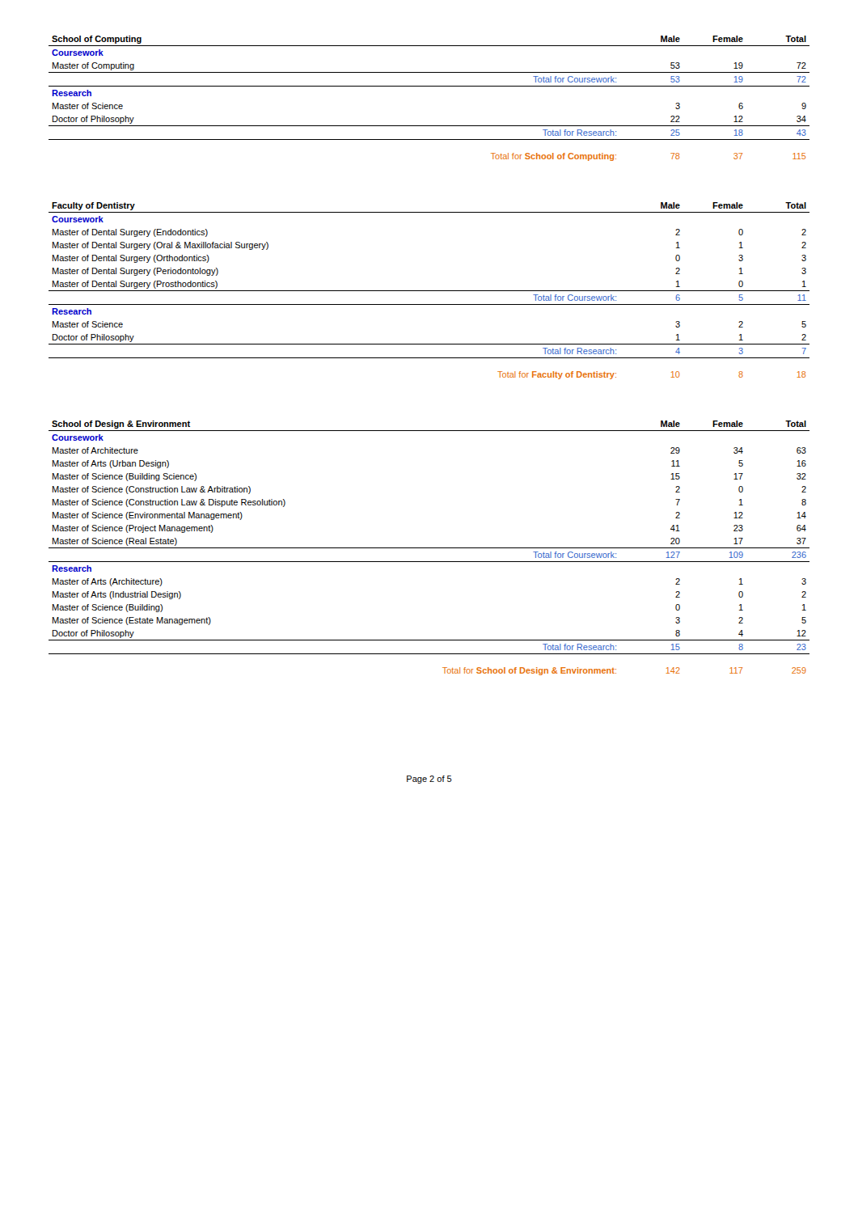| School of Computing | Male | Female | Total |
| --- | --- | --- | --- |
| Coursework | | | |
| Master of Computing | 53 | 19 | 72 |
| Total for Coursework: | 53 | 19 | 72 |
| Research | | | |
| Master of Science | 3 | 6 | 9 |
| Doctor of Philosophy | 22 | 12 | 34 |
| Total for Research: | 25 | 18 | 43 |
| Total for School of Computing : | 78 | 37 | 115 |
| Faculty of Dentistry | Male | Female | Total |
| --- | --- | --- | --- |
| Coursework | | | |
| Master of Dental Surgery (Endodontics) | 2 | 0 | 2 |
| Master of Dental Surgery (Oral & Maxillofacial Surgery) | 1 | 1 | 2 |
| Master of Dental Surgery (Orthodontics) | 0 | 3 | 3 |
| Master of Dental Surgery (Periodontology) | 2 | 1 | 3 |
| Master of Dental Surgery (Prosthodontics) | 1 | 0 | 1 |
| Total for Coursework: | 6 | 5 | 11 |
| Research | | | |
| Master of Science | 3 | 2 | 5 |
| Doctor of Philosophy | 1 | 1 | 2 |
| Total for Research: | 4 | 3 | 7 |
| Total for Faculty of Dentistry : | 10 | 8 | 18 |
| School of Design & Environment | Male | Female | Total |
| --- | --- | --- | --- |
| Coursework | | | |
| Master of Architecture | 29 | 34 | 63 |
| Master of Arts (Urban Design) | 11 | 5 | 16 |
| Master of Science (Building Science) | 15 | 17 | 32 |
| Master of Science (Construction Law & Arbitration) | 2 | 0 | 2 |
| Master of Science (Construction Law & Dispute Resolution) | 7 | 1 | 8 |
| Master of Science (Environmental Management) | 2 | 12 | 14 |
| Master of Science (Project Management) | 41 | 23 | 64 |
| Master of Science (Real Estate) | 20 | 17 | 37 |
| Total for Coursework: | 127 | 109 | 236 |
| Research | | | |
| Master of Arts (Architecture) | 2 | 1 | 3 |
| Master of Arts (Industrial Design) | 2 | 0 | 2 |
| Master of Science (Building) | 0 | 1 | 1 |
| Master of Science (Estate Management) | 3 | 2 | 5 |
| Doctor of Philosophy | 8 | 4 | 12 |
| Total for Research: | 15 | 8 | 23 |
| Total for School of Design & Environment : | 142 | 117 | 259 |
Page 2 of 5